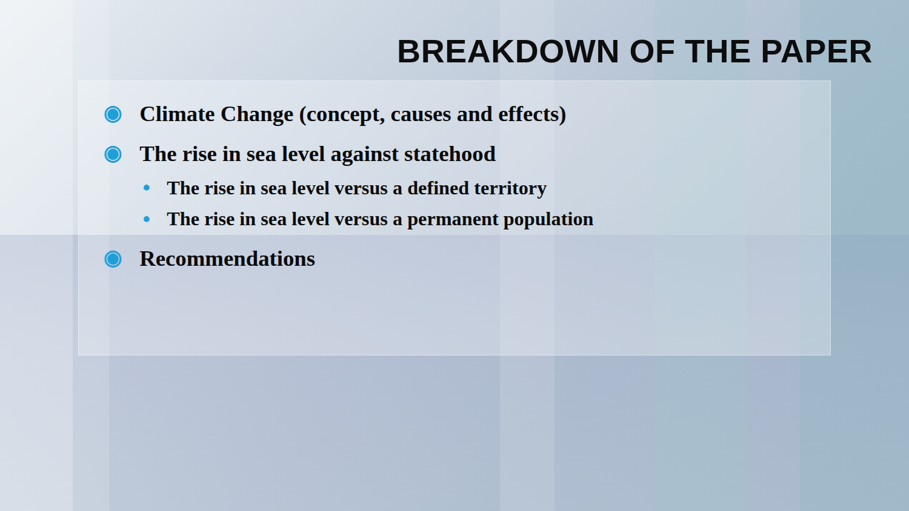Breakdown of the Paper
Climate Change (concept, causes and effects)
The rise in sea level against statehood
The rise in sea level versus a defined territory
The rise in sea level versus a permanent population
Recommendations